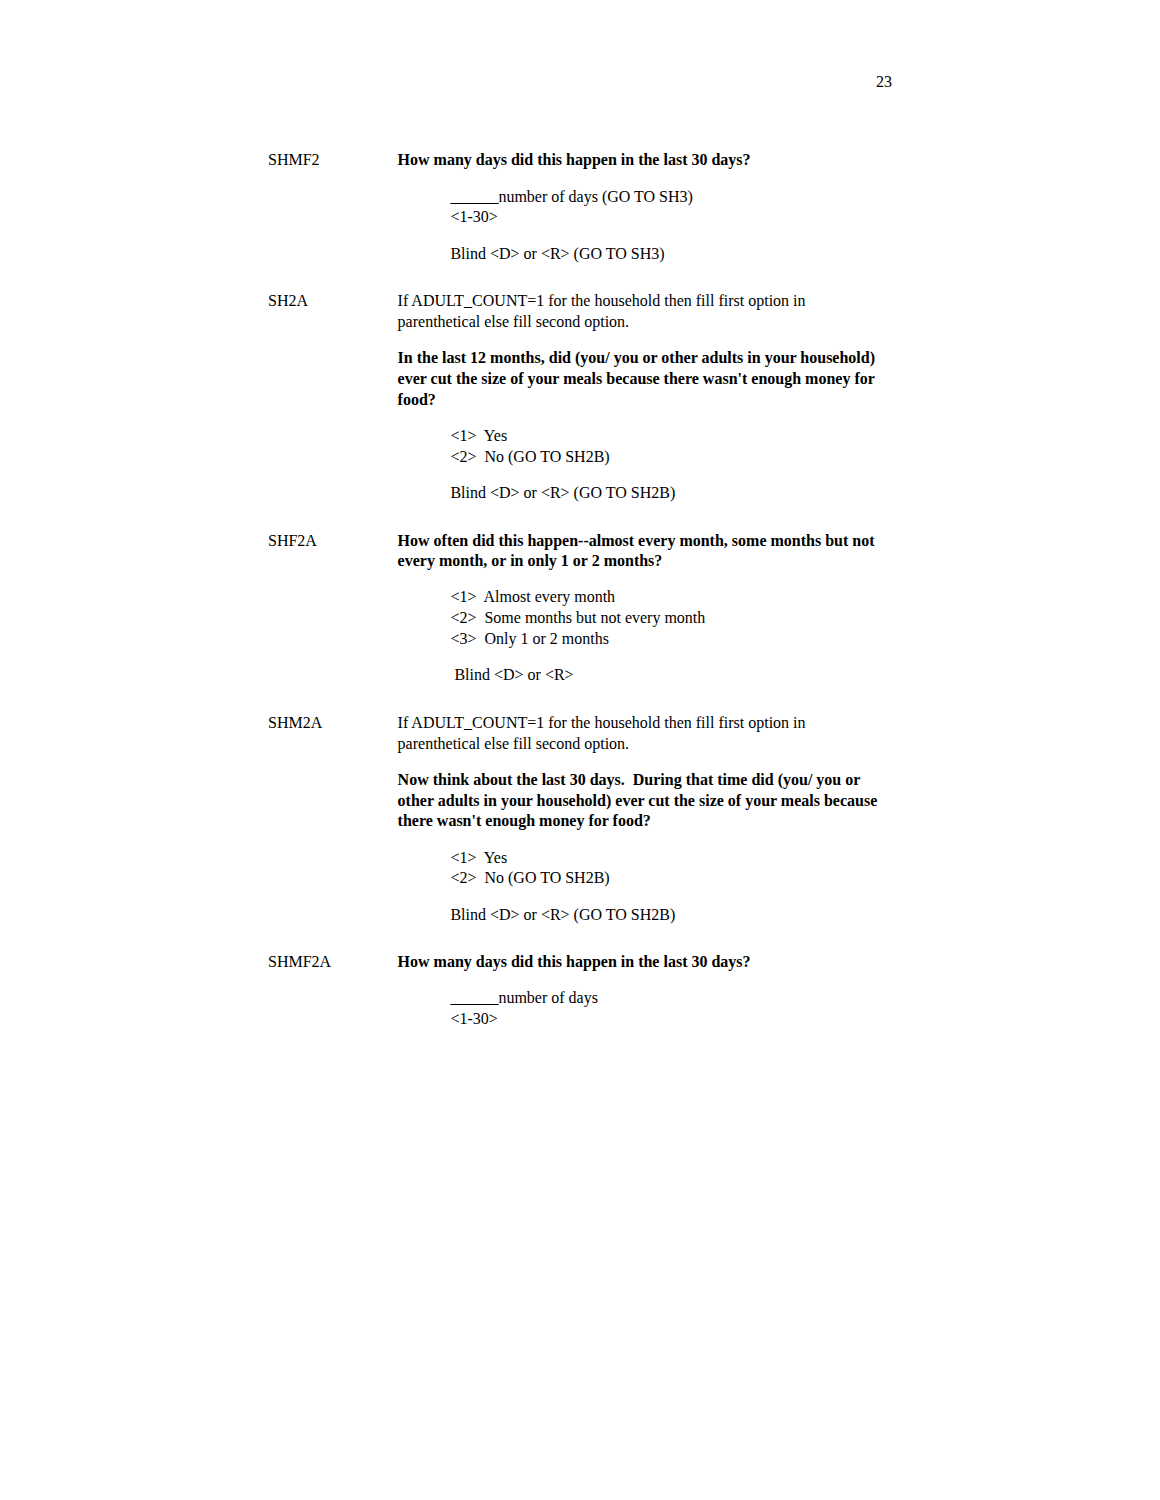23
SHMF2
How many days did this happen in the last 30 days?
______number of days (GO TO SH3)
<1-30>
Blind <D> or <R> (GO TO SH3)
SH2A
If ADULT_COUNT=1 for the household then fill first option in parenthetical else fill second option.
In the last 12 months, did (you/ you or other adults in your household) ever cut the size of your meals because there wasn't enough money for food?
<1> Yes
<2> No (GO TO SH2B)
Blind <D> or <R> (GO TO SH2B)
SHF2A
How often did this happen--almost every month, some months but not every month, or in only 1 or 2 months?
<1> Almost every month
<2> Some months but not every month
<3> Only 1 or 2 months
Blind <D> or <R>
SHM2A
If ADULT_COUNT=1 for the household then fill first option in parenthetical else fill second option.
Now think about the last 30 days. During that time did (you/ you or other adults in your household) ever cut the size of your meals because there wasn't enough money for food?
<1> Yes
<2> No (GO TO SH2B)
Blind <D> or <R> (GO TO SH2B)
SHMF2A
How many days did this happen in the last 30 days?
______number of days
<1-30>